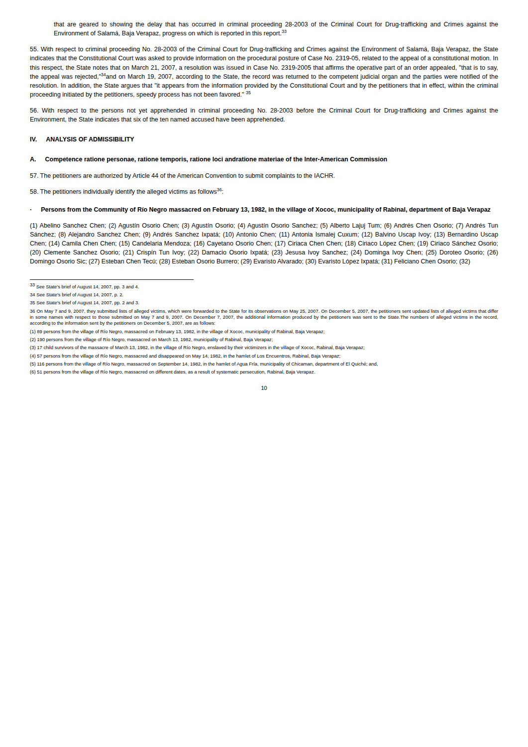that are geared to showing the delay that has occurred in criminal proceeding 28-2003 of the Criminal Court for Drug-trafficking and Crimes against the Environment of Salamá, Baja Verapaz, progress on which is reported in this report.33
55. With respect to criminal proceeding No. 28-2003 of the Criminal Court for Drug-trafficking and Crimes against the Environment of Salamá, Baja Verapaz, the State indicates that the Constitutional Court was asked to provide information on the procedural posture of Case No. 2319-05, related to the appeal of a constitutional motion. In this respect, the State notes that on March 21, 2007, a resolution was issued in Case No. 2319-2005 that affirms the operative part of an order appealed, "that is to say, the appeal was rejected,"34and on March 19, 2007, according to the State, the record was returned to the competent judicial organ and the parties were notified of the resolution. In addition, the State argues that "it appears from the information provided by the Constitutional Court and by the petitioners that in effect, within the criminal proceeding initiated by the petitioners, speedy process has not been favored." 35
56. With respect to the persons not yet apprehended in criminal proceeding No. 28-2003 before the Criminal Court for Drug-trafficking and Crimes against the Environment, the State indicates that six of the ten named accused have been apprehended.
IV. ANALYSIS OF ADMISSIBILITY
A. Competence ratione personae, ratione temporis, ratione loci andratione materiae of the Inter-American Commission
57. The petitioners are authorized by Article 44 of the American Convention to submit complaints to the IACHR.
58. The petitioners individually identify the alleged victims as follows36:
· Persons from the Community of Río Negro massacred on February 13, 1982, in the village of Xococ, municipality of Rabinal, department of Baja Verapaz
(1) Abelino Sanchez Chen; (2) Agustín Osorio Chen; (3) Agustín Osorio; (4) Agustín Osorio Sanchez; (5) Alberto Lajuj Tum; (6) Andrés Chen Osorio; (7) Andrés Tun Sánchez; (8) Alejandro Sanchez Chen; (9) Andrés Sanchez Ixpatá; (10) Antonio Chen; (11) Antonia Ismalej Cuxum; (12) Balvino Uscap Ivoy; (13) Bernardino Uscap Chen; (14) Camila Chen Chen; (15) Candelaria Mendoza; (16) Cayetano Osorio Chen; (17) Ciriaca Chen Chen; (18) Ciriaco López Chen; (19) Ciriaco Sánchez Osorio; (20) Clemente Sanchez Osorio; (21) Crispín Tun Ivoy; (22) Damacio Osorio Ixpatá; (23) Jesusa Ivoy Sanchez; (24) Dominga Ivoy Chen; (25) Doroteo Osorio; (26) Domingo Osorio Sic; (27) Esteban Chen Tecú; (28) Esteban Osorio Burrero; (29) Evaristo Alvarado; (30) Evaristo López Ixpatá; (31) Feliciano Chen Osorio; (32)
33 See State's brief of August 14, 2007, pp. 3 and 4.
34 See State's brief of August 14, 2007, p. 2.
35 See State's brief of August 14, 2007, pp. 2 and 3.
36 On May 7 and 9, 2007, they submitted lists of alleged victims, which were forwarded to the State for its observations on May 25, 2007. On December 5, 2007, the petitioners sent updated lists of alleged victims that differ in some names with respect to those submitted on May 7 and 9, 2007. On December 7, 2007, the additional information produced by the petitioners was sent to the State.The numbers of alleged victims in the record, according to the information sent by the petitioners on December 5, 2007, are as follows:
(1) 89 persons from the village of Río Negro, massacred on February 13, 1982, in the village of Xococ, municipality of Rabinal, Baja Verapaz;
(2) 190 persons from the village of Río Negro, massacred on March 13, 1982, municipality of Rabinal, Baja Verapaz;
(3) 17 child survivors of the massacre of March 13, 1982, in the village of Río Negro, enslaved by their victimizers in the village of Xococ, Rabinal, Baja Verapaz;
(4) 57 persons from the village of Río Negro, massacred and disappeared on May 14, 1982, in the hamlet of Los Encuentros, Rabinal, Baja Verapaz;
(5) 116 persons from the village of Río Negro, massacred on September 14, 1982, in the hamlet of Agua Fría, municipality of Chicaman, department of El Quiché; and,
(6) 51 persons from the village of Río Negro, massacred on different dates, as a result of systematic persecution, Rabinal, Baja Verapaz.
10